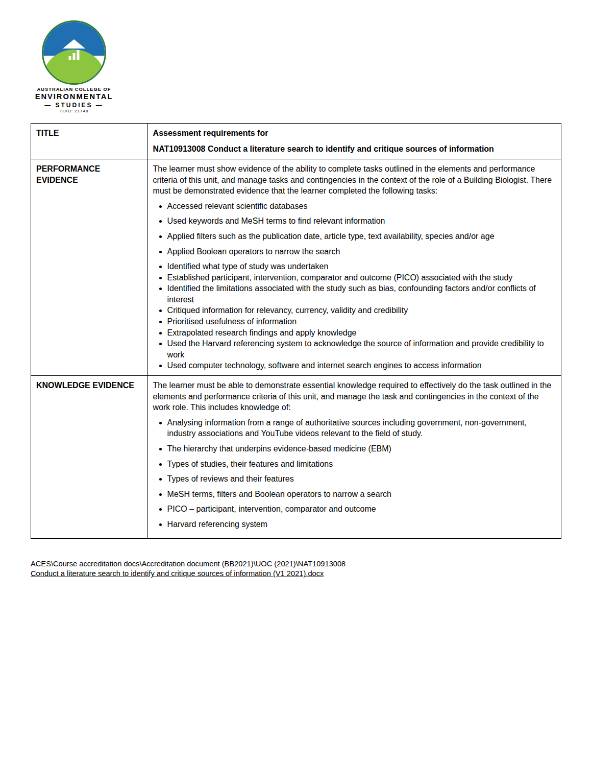AUSTRALIAN COLLEGE OF
ENVIRONMENTAL
— STUDIES —
TOID: 21748
| TITLE | Assessment requirements for NAT10913008 Conduct a literature search to identify and critique sources of information |
| PERFORMANCE EVIDENCE | The learner must show evidence of the ability to complete tasks outlined in the elements and performance criteria of this unit, and manage tasks and contingencies in the context of the role of a Building Biologist. There must be demonstrated evidence that the learner completed the following tasks: Accessed relevant scientific databases Used keywords and MeSH terms to find relevant information Applied filters such as the publication date, article type, text availability, species and/or age Applied Boolean operators to narrow the search Identified what type of study was undertaken Established participant, intervention, comparator and outcome (PICO) associated with the study Identified the limitations associated with the study such as bias, confounding factors and/or conflicts of interest Critiqued information for relevancy, currency, validity and credibility Prioritised usefulness of information Extrapolated research findings and apply knowledge Used the Harvard referencing system to acknowledge the source of information and provide credibility to work Used computer technology, software and internet search engines to access information |
| KNOWLEDGE EVIDENCE | The learner must be able to demonstrate essential knowledge required to effectively do the task outlined in the elements and performance criteria of this unit, and manage the task and contingencies in the context of the work role. This includes knowledge of: Analysing information from a range of authoritative sources including government, non-government, industry associations and YouTube videos relevant to the field of study. The hierarchy that underpins evidence-based medicine (EBM) Types of studies, their features and limitations Types of reviews and their features MeSH terms, filters and Boolean operators to narrow a search PICO – participant, intervention, comparator and outcome Harvard referencing system |
ACES\Course accreditation docs\Accreditation document (BB2021)\UOC (2021)\NAT10913008
Conduct a literature search to identify and critique sources of information (V1 2021).docx